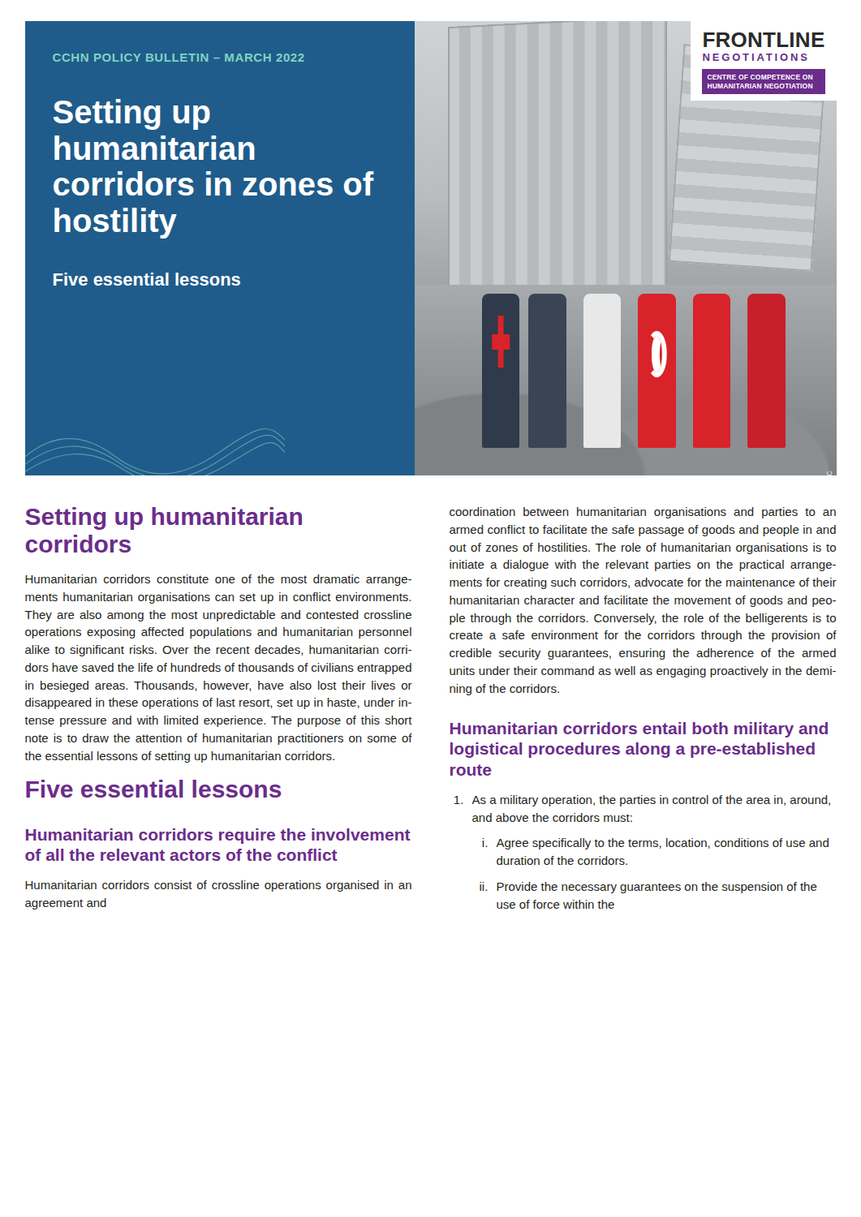CCHN Policy Bulletin – March 2022
Setting up humanitarian corridors in zones of hostility
Five essential lessons
FRONTLINE
NEGOTIATIONS
Centre of Competence on
Humanitarian Negotiation
Photo: S. Turkmani / ICRC
Setting up humanitarian corridors
Humanitarian corridors constitute one of the most dramatic arrangements humanitarian organisations can set up in conflict environments. They are also among the most unpredictable and contested crossline operations exposing affected populations and humanitarian personnel alike to significant risks. Over the recent decades, humanitarian corridors have saved the life of hundreds of thousands of civilians entrapped in besieged areas. Thousands, however, have also lost their lives or disappeared in these operations of last resort, set up in haste, under intense pressure and with limited experience. The purpose of this short note is to draw the attention of humanitarian practitioners on some of the essential lessons of setting up humanitarian corridors.
Five essential lessons
Humanitarian corridors require the involvement of all the relevant actors of the conflict
Humanitarian corridors consist of crossline operations organised in an agreement and
coordination between humanitarian organisations and parties to an armed conflict to facilitate the safe passage of goods and people in and out of zones of hostilities. The role of humanitarian organisations is to initiate a dialogue with the relevant parties on the practical arrangements for creating such corridors, advocate for the maintenance of their humanitarian character and facilitate the movement of goods and people through the corridors. Conversely, the role of the belligerents is to create a safe environment for the corridors through the provision of credible security guarantees, ensuring the adherence of the armed units under their command as well as engaging proactively in the demining of the corridors.
Humanitarian corridors entail both military and logistical procedures along a pre-established route
As a military operation, the parties in control of the area in, around, and above the corridors must:
Agree specifically to the terms, location, conditions of use and duration of the corridors.
Provide the necessary guarantees on the suspension of the use of force within the